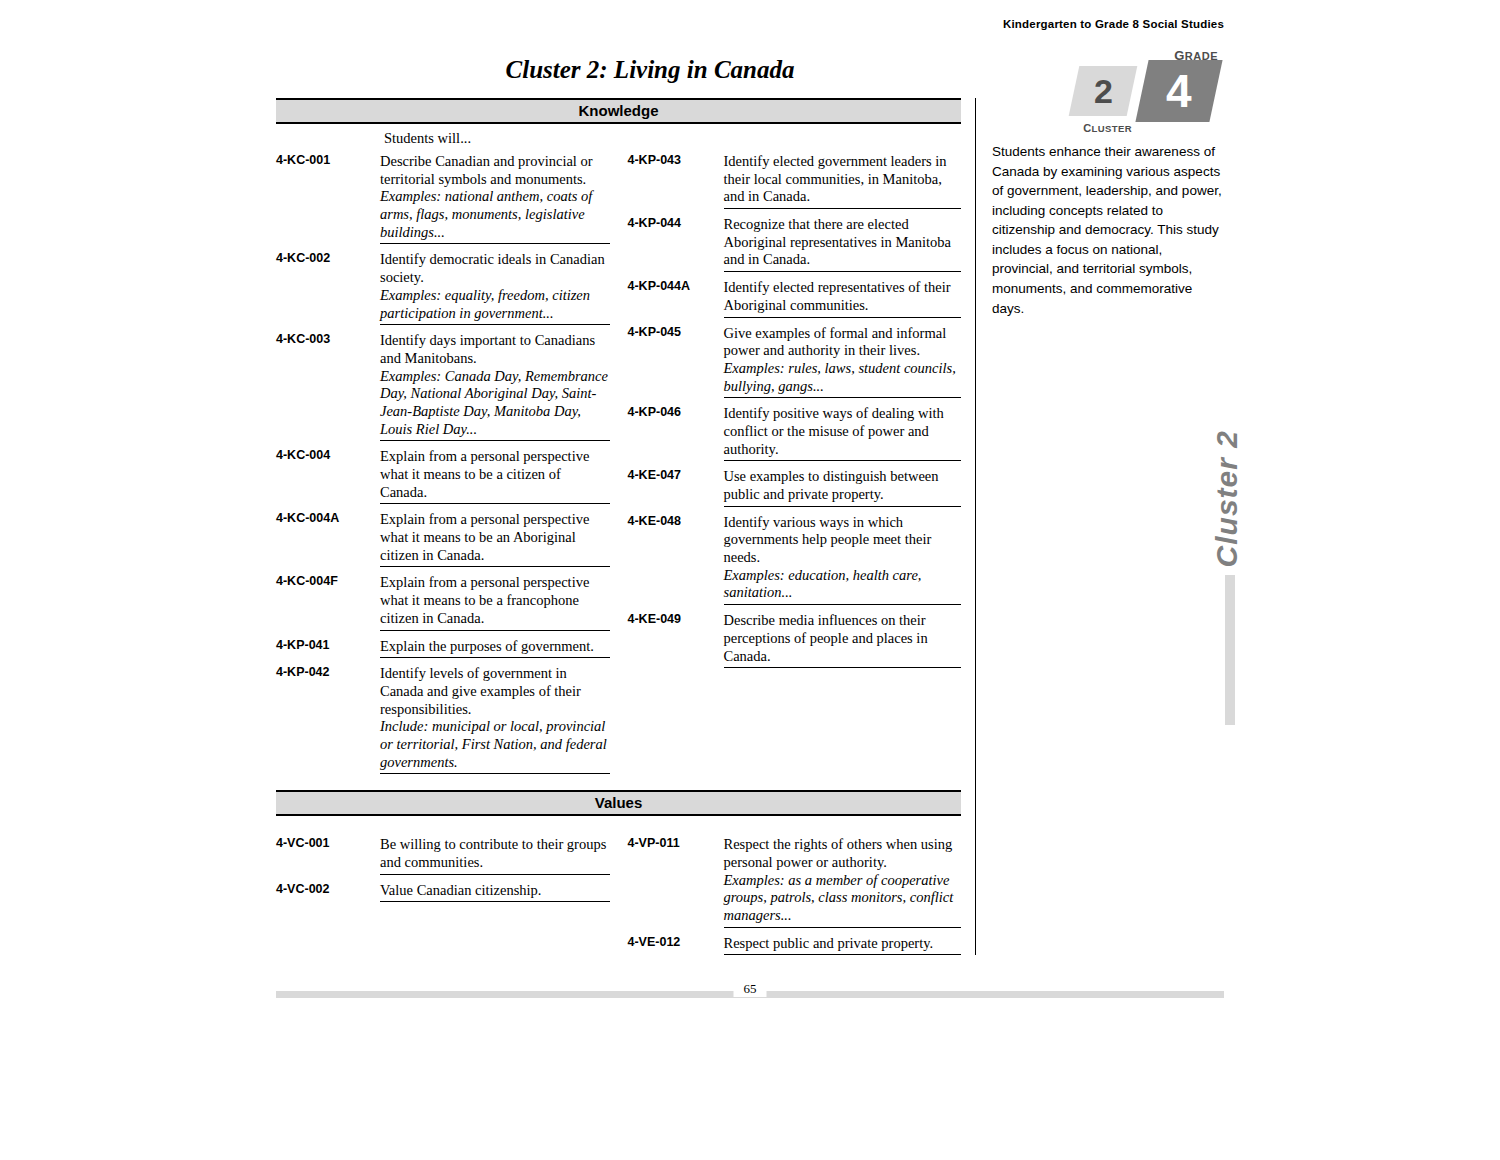Kindergarten to Grade 8 Social Studies
GRADE
4
2
CLUSTER
Cluster 2: Living in Canada
Knowledge
Students will...
| 4-KC-001 | Describe Canadian and provincial or territorial symbols and monuments. Examples: national anthem, coats of arms, flags, monuments, legislative buildings... |
| 4-KC-002 | Identify democratic ideals in Canadian society. Examples: equality, freedom, citizen participation in government... |
| 4-KC-003 | Identify days important to Canadians and Manitobans. Examples: Canada Day, Remembrance Day, National Aboriginal Day, Saint-Jean-Baptiste Day, Manitoba Day, Louis Riel Day... |
| 4-KC-004 | Explain from a personal perspective what it means to be a citizen of Canada. |
| 4-KC-004A | Explain from a personal perspective what it means to be an Aboriginal citizen in Canada. |
| 4-KC-004F | Explain from a personal perspective what it means to be a francophone citizen in Canada. |
| 4-KP-041 | Explain the purposes of government. |
| 4-KP-042 | Identify levels of government in Canada and give examples of their responsibilities. Include: municipal or local, provincial or territorial, First Nation, and federal governments. |
| 4-KP-043 | Identify elected government leaders in their local communities, in Manitoba, and in Canada. |
| 4-KP-044 | Recognize that there are elected Aboriginal representatives in Manitoba and in Canada. |
| 4-KP-044A | Identify elected representatives of their Aboriginal communities. |
| 4-KP-045 | Give examples of formal and informal power and authority in their lives. Examples: rules, laws, student councils, bullying, gangs... |
| 4-KP-046 | Identify positive ways of dealing with conflict or the misuse of power and authority. |
| 4-KE-047 | Use examples to distinguish between public and private property. |
| 4-KE-048 | Identify various ways in which governments help people meet their needs. Examples: education, health care, sanitation... |
| 4-KE-049 | Describe media influences on their perceptions of people and places in Canada. |
Values
| 4-VC-001 | Be willing to contribute to their groups and communities. |
| 4-VC-002 | Value Canadian citizenship. |
| 4-VP-011 | Respect the rights of others when using personal power or authority. Examples: as a member of cooperative groups, patrols, class monitors, conflict managers... |
| 4-VE-012 | Respect public and private property. |
Students enhance their awareness of Canada by examining various aspects of government, leadership, and power, including concepts related to citizenship and democracy. This study includes a focus on national, provincial, and territorial symbols, monuments, and commemorative days.
Cluster 2
65